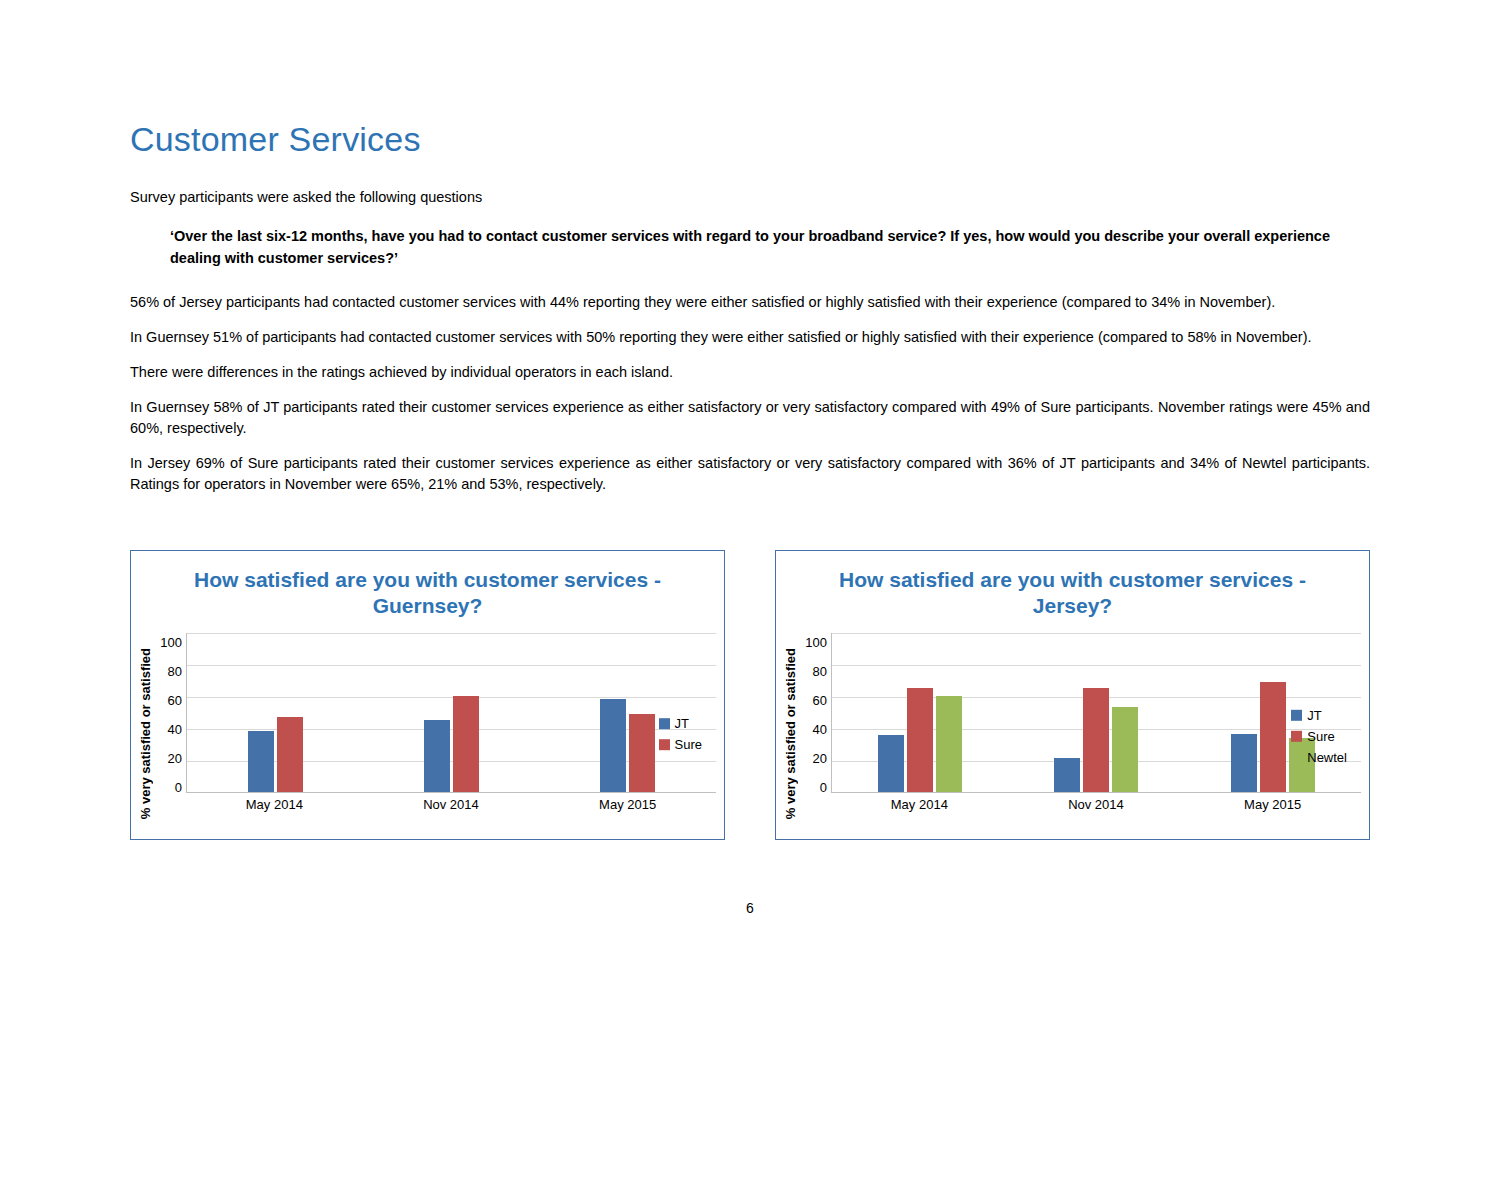Customer Services
Survey participants were asked the following questions
‘Over the last six-12 months, have you had to contact customer services with regard to your broadband service? If yes, how would you describe your overall experience dealing with customer services?’
56% of Jersey participants had contacted customer services with 44% reporting they were either satisfied or highly satisfied with their experience (compared to 34% in November).
In Guernsey 51% of participants had contacted customer services with 50% reporting they were either satisfied or highly satisfied with their experience (compared to 58% in November).
There were differences in the ratings achieved by individual operators in each island.
In Guernsey 58% of JT participants rated their customer services experience as either satisfactory or very satisfactory compared with 49% of Sure participants. November ratings were 45% and 60%, respectively.
In Jersey 69% of Sure participants rated their customer services experience as either satisfactory or very satisfactory compared with 36% of JT participants and 34% of Newtel participants. Ratings for operators in November were 65%, 21% and 53%, respectively.
How satisfied are you with customer services - Guernsey?
% very satisfied or satisfied
100 80 60 40 20 0
May 2014 Nov 2014 May 2015
JT
Sure
How satisfied are you with customer services - Jersey?
% very satisfied or satisfied
100 80 60 40 20 0
May 2014 Nov 2014 May 2015
JT
Sure
Newtel
6